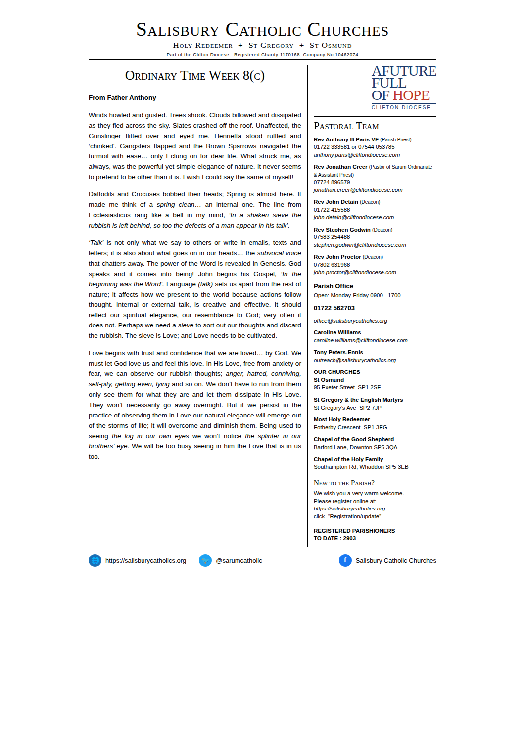Salisbury Catholic Churches
Holy Redeemer + St Gregory + St Osmund
Part of the Clifton Diocese: Registered Charity 1170168 Company No 10462074
Ordinary Time Week 8(c)
From Father Anthony
Winds howled and gusted. Trees shook. Clouds billowed and dissipated as they fled across the sky. Slates crashed off the roof. Unaffected, the Gunslinger flitted over and eyed me. Henrietta stood ruffled and ‘chinked’. Gangsters flapped and the Brown Sparrows navigated the turmoil with ease… only I clung on for dear life. What struck me, as always, was the powerful yet simple elegance of nature. It never seems to pretend to be other than it is. I wish I could say the same of myself!
Daffodils and Crocuses bobbed their heads; Spring is almost here. It made me think of a spring clean… an internal one. The line from Ecclesiasticus rang like a bell in my mind, ‘In a shaken sieve the rubbish is left behind, so too the defects of a man appear in his talk’.
‘Talk’ is not only what we say to others or write in emails, texts and letters; it is also about what goes on in our heads… the subvocal voice that chatters away. The power of the Word is revealed in Genesis. God speaks and it comes into being! John begins his Gospel, ‘In the beginning was the Word’. Language (talk) sets us apart from the rest of nature; it affects how we present to the world because actions follow thought. Internal or external talk, is creative and effective. It should reflect our spiritual elegance, our resemblance to God; very often it does not. Perhaps we need a sieve to sort out our thoughts and discard the rubbish. The sieve is Love; and Love needs to be cultivated.
Love begins with trust and confidence that we are loved… by God. We must let God love us and feel this love. In His Love, free from anxiety or fear, we can observe our rubbish thoughts; anger, hatred, conniving, self-pity, getting even, lying and so on. We don’t have to run from them only see them for what they are and let them dissipate in His Love. They won’t necessarily go away overnight. But if we persist in the practice of observing them in Love our natural elegance will emerge out of the storms of life; it will overcome and diminish them. Being used to seeing the log in our own eyes we won’t notice the splinter in our brothers’ eye. We will be too busy seeing in him the Love that is in us too.
AFUTURE
FULL
OF HOPE
CLIFTON DIOCESE
Pastoral Team
Rev Anthony B Paris VF (Parish Priest)
01722 333581 or 07544 053785
anthony.paris@cliftondiocese.com
Rev Jonathan Creer (Pastor of Sarum Ordinariate & Assistant Priest)
07724 896579
jonathan.creer@cliftondiocese.com
Rev John Detain (Deacon)
01722 415588
john.detain@cliftondiocese.com
Rev Stephen Godwin (Deacon)
07583 254488
stephen.godwin@cliftondiocese.com
Rev John Proctor (Deacon)
07802 631968
john.proctor@cliftondiocese.com
Parish Office
Open: Monday-Friday 0900 - 1700
01722 562703
office@salisburycatholics.org
Caroline Williams
caroline.williams@cliftondiocese.com
Tony Peters-Ennis
outreach@salisburycatholics.org
OUR CHURCHES
St Osmund
95 Exeter Street SP1 2SF
St Gregory & the English Martyrs
St Gregory’s Ave SP2 7JP
Most Holy Redeemer
Fotherby Crescent SP1 3EG
Chapel of the Good Shepherd
Barford Lane, Downton SP5 3QA
Chapel of the Holy Family
Southampton Rd, Whaddon SP5 3EB
New to the Parish?
We wish you a very warm welcome.
Please register online at:
https://salisburycatholics.org
click “Registration/update”
REGISTERED PARISHIONERS
TO DATE : 2903
🌐 https://salisburycatholics.org
🐦 @sarumcatholic
f Salisbury Catholic Churches